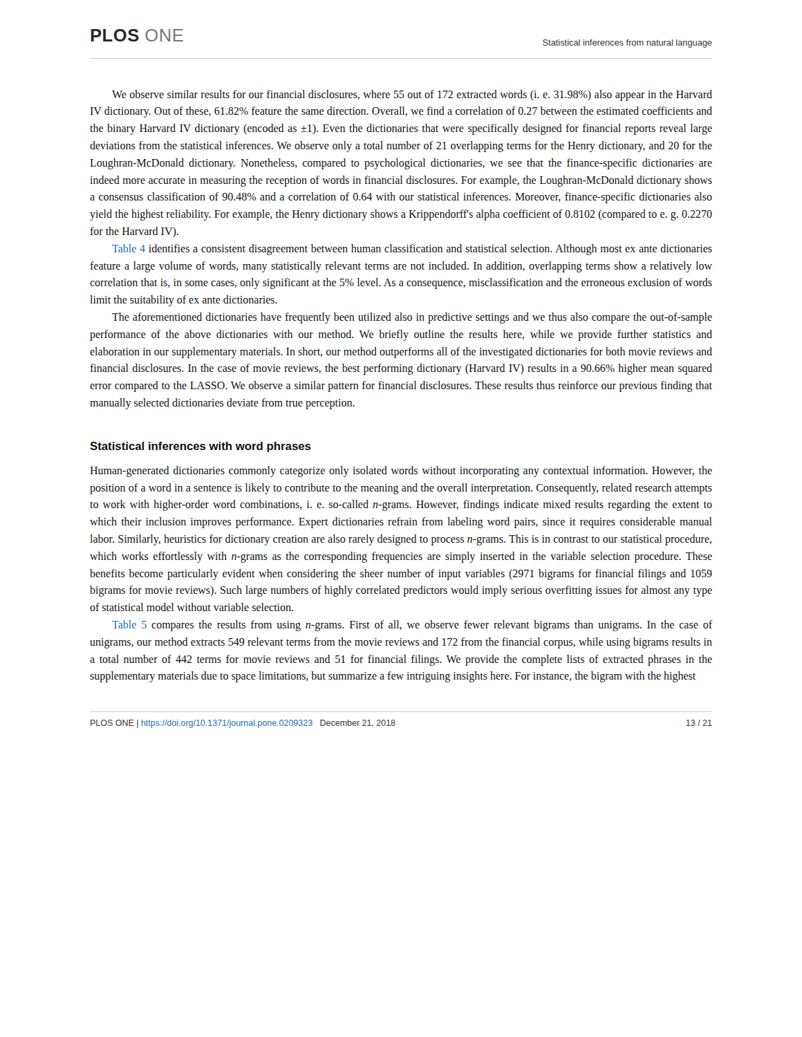PLOS ONE
Statistical inferences from natural language
We observe similar results for our financial disclosures, where 55 out of 172 extracted words (i. e. 31.98%) also appear in the Harvard IV dictionary. Out of these, 61.82% feature the same direction. Overall, we find a correlation of 0.27 between the estimated coefficients and the binary Harvard IV dictionary (encoded as ±1). Even the dictionaries that were specifically designed for financial reports reveal large deviations from the statistical inferences. We observe only a total number of 21 overlapping terms for the Henry dictionary, and 20 for the Loughran-McDonald dictionary. Nonetheless, compared to psychological dictionaries, we see that the finance-specific dictionaries are indeed more accurate in measuring the reception of words in financial disclosures. For example, the Loughran-McDonald dictionary shows a consensus classification of 90.48% and a correlation of 0.64 with our statistical inferences. Moreover, finance-specific dictionaries also yield the highest reliability. For example, the Henry dictionary shows a Krippendorff's alpha coefficient of 0.8102 (compared to e. g. 0.2270 for the Harvard IV).
Table 4 identifies a consistent disagreement between human classification and statistical selection. Although most ex ante dictionaries feature a large volume of words, many statistically relevant terms are not included. In addition, overlapping terms show a relatively low correlation that is, in some cases, only significant at the 5% level. As a consequence, misclassification and the erroneous exclusion of words limit the suitability of ex ante dictionaries.
The aforementioned dictionaries have frequently been utilized also in predictive settings and we thus also compare the out-of-sample performance of the above dictionaries with our method. We briefly outline the results here, while we provide further statistics and elaboration in our supplementary materials. In short, our method outperforms all of the investigated dictionaries for both movie reviews and financial disclosures. In the case of movie reviews, the best performing dictionary (Harvard IV) results in a 90.66% higher mean squared error compared to the LASSO. We observe a similar pattern for financial disclosures. These results thus reinforce our previous finding that manually selected dictionaries deviate from true perception.
Statistical inferences with word phrases
Human-generated dictionaries commonly categorize only isolated words without incorporating any contextual information. However, the position of a word in a sentence is likely to contribute to the meaning and the overall interpretation. Consequently, related research attempts to work with higher-order word combinations, i. e. so-called n-grams. However, findings indicate mixed results regarding the extent to which their inclusion improves performance. Expert dictionaries refrain from labeling word pairs, since it requires considerable manual labor. Similarly, heuristics for dictionary creation are also rarely designed to process n-grams. This is in contrast to our statistical procedure, which works effortlessly with n-grams as the corresponding frequencies are simply inserted in the variable selection procedure. These benefits become particularly evident when considering the sheer number of input variables (2971 bigrams for financial filings and 1059 bigrams for movie reviews). Such large numbers of highly correlated predictors would imply serious overfitting issues for almost any type of statistical model without variable selection.
Table 5 compares the results from using n-grams. First of all, we observe fewer relevant bigrams than unigrams. In the case of unigrams, our method extracts 549 relevant terms from the movie reviews and 172 from the financial corpus, while using bigrams results in a total number of 442 terms for movie reviews and 51 for financial filings. We provide the complete lists of extracted phrases in the supplementary materials due to space limitations, but summarize a few intriguing insights here. For instance, the bigram with the highest
PLOS ONE | https://doi.org/10.1371/journal.pone.0209323 December 21, 2018
13 / 21